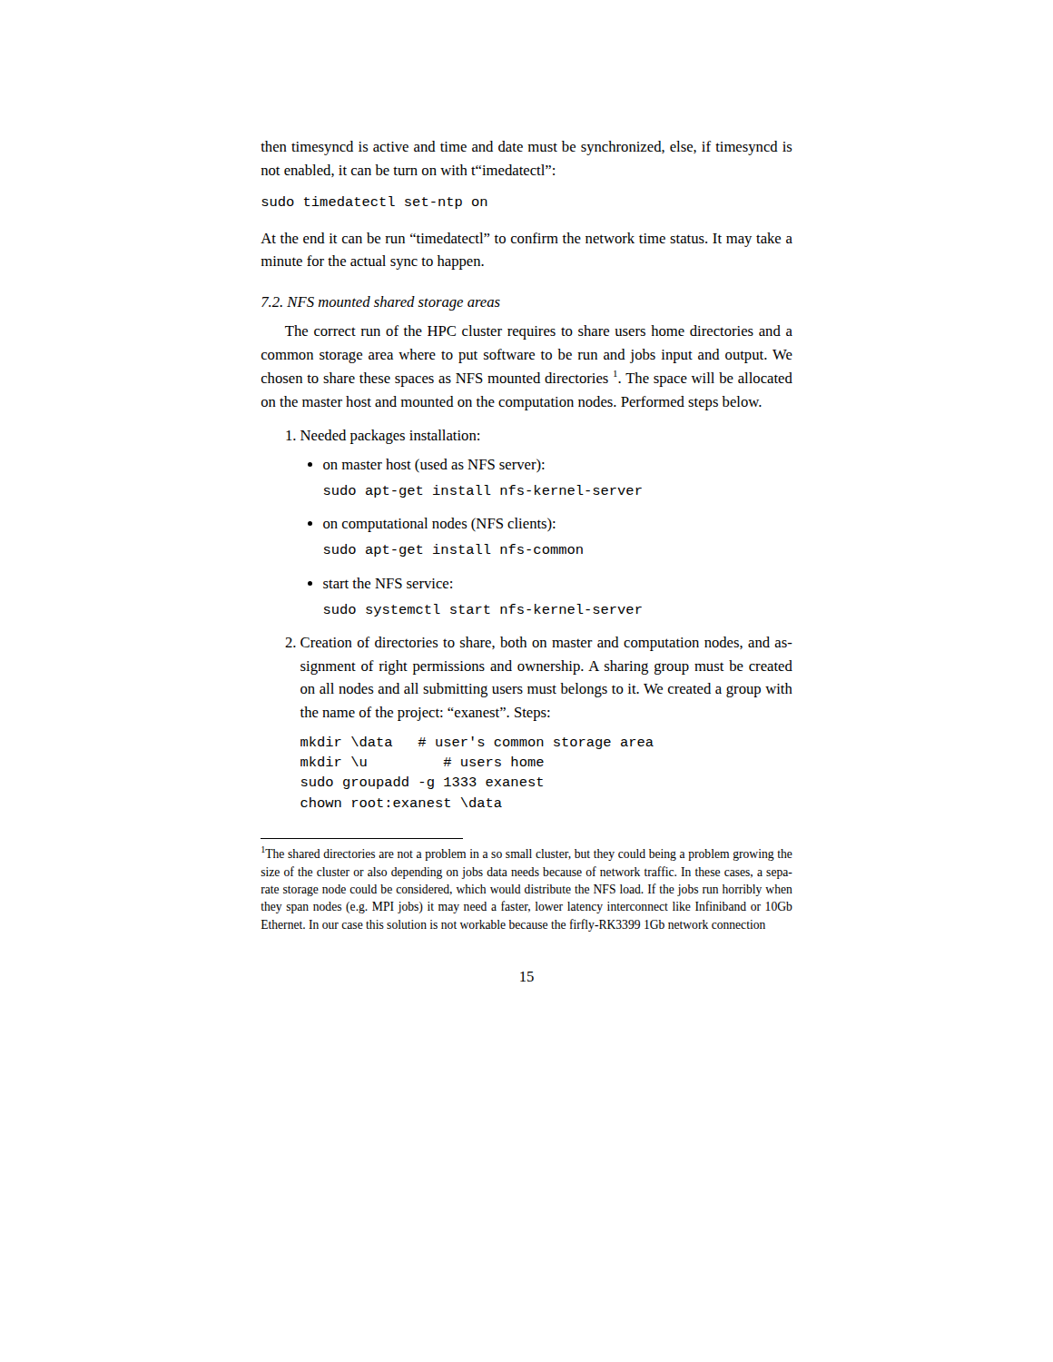then timesyncd is active and time and date must be synchronized, else, if timesyncd is not enabled, it can be turn on with t“imedatectl”:
sudo timedatectl set-ntp on
At the end it can be run “timedatectl” to confirm the network time status. It may take a minute for the actual sync to happen.
7.2. NFS mounted shared storage areas
The correct run of the HPC cluster requires to share users home directories and a common storage area where to put software to be run and jobs input and output. We chosen to share these spaces as NFS mounted directories 1. The space will be allocated on the master host and mounted on the computation nodes. Performed steps below.
Needed packages installation:
on master host (used as NFS server):
sudo apt-get install nfs-kernel-server
on computational nodes (NFS clients):
sudo apt-get install nfs-common
start the NFS service:
sudo systemctl start nfs-kernel-server
Creation of directories to share, both on master and computation nodes, and assignment of right permissions and ownership. A sharing group must be created on all nodes and all submitting users must belongs to it. We created a group with the name of the project: “exanest”. Steps:
mkdir \data # user's common storage area mkdir \u # users home sudo groupadd -g 1333 exanest chown root:exanest \data
1The shared directories are not a problem in a so small cluster, but they could being a problem growing the size of the cluster or also depending on jobs data needs because of network traffic. In these cases, a separate storage node could be considered, which would distribute the NFS load. If the jobs run horribly when they span nodes (e.g. MPI jobs) it may need a faster, lower latency interconnect like Infiniband or 10Gb Ethernet. In our case this solution is not workable because the firfly-RK3399 1Gb network connection
15